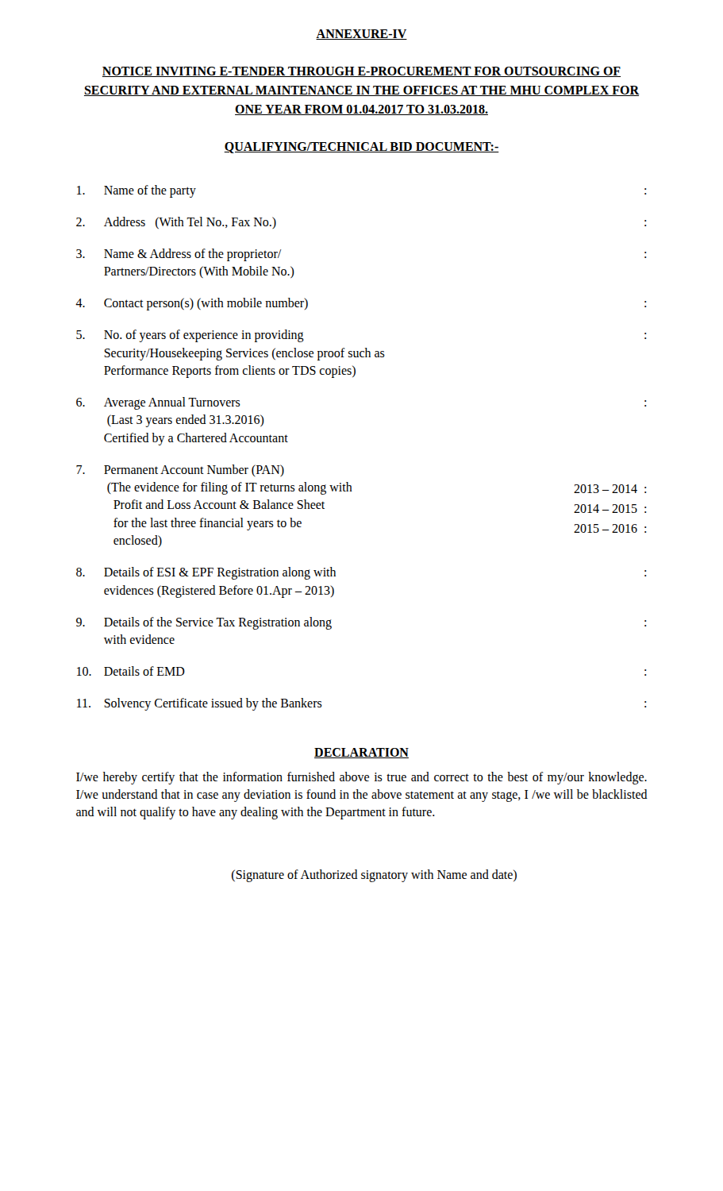ANNEXURE-IV
NOTICE INVITING E-TENDER THROUGH E-PROCUREMENT FOR OUTSOURCING OF SECURITY AND EXTERNAL MAINTENANCE IN THE OFFICES AT THE MHU COMPLEX FOR ONE YEAR FROM 01.04.2017 TO 31.03.2018.
QUALIFYING/TECHNICAL BID DOCUMENT:-
Name of the party :
Address (With Tel No., Fax No.) :
Name & Address of the proprietor/
Partners/Directors (With Mobile No.) :
Contact person(s) (with mobile number) :
No. of years of experience in providing
Security/Housekeeping Services (enclose proof such as
Performance Reports from clients or TDS copies) :
Average Annual Turnovers
(Last 3 years ended 31.3.2016)
Certified by a Chartered Accountant :
Permanent Account Number (PAN)
(The evidence for filing of IT returns along with
Profit and Loss Account & Balance Sheet
for the last three financial years to be
enclosed)
2013 – 2014 :
2014 – 2015 :
2015 – 2016 :
Details of ESI & EPF Registration along with
evidences (Registered Before 01.Apr – 2013) :
Details of the Service Tax Registration along
with evidence :
Details of EMD :
Solvency Certificate issued by the Bankers :
DECLARATION
I/we hereby certify that the information furnished above is true and correct to the best of my/our knowledge. I/we understand that in case any deviation is found in the above statement at any stage, I /we will be blacklisted and will not qualify to have any dealing with the Department in future.
(Signature of Authorized signatory with Name and date)